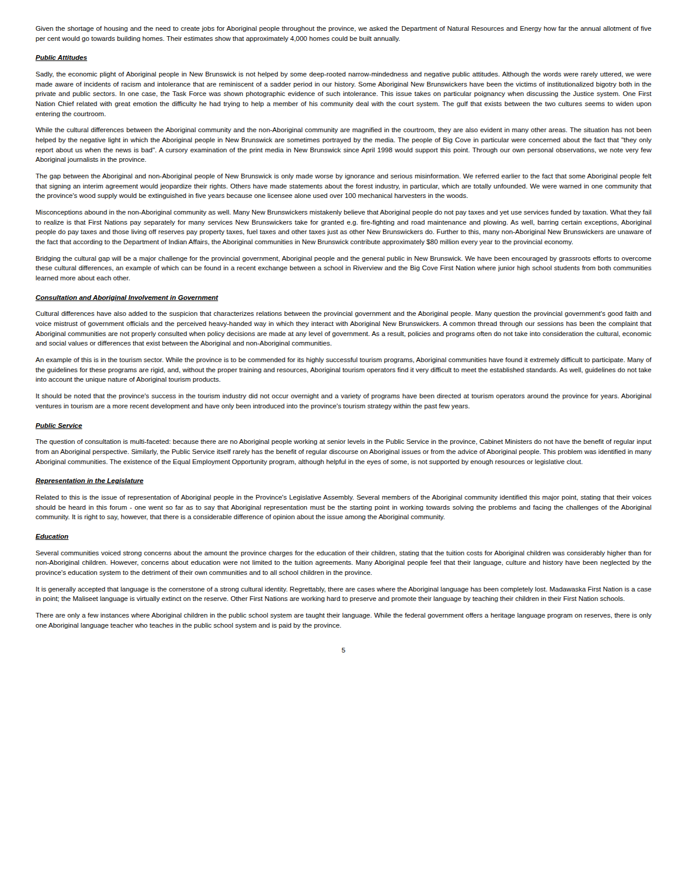Given the shortage of housing and the need to create jobs for Aboriginal people throughout the province, we asked the Department of Natural Resources and Energy how far the annual allotment of five per cent would go towards building homes. Their estimates show that approximately 4,000 homes could be built annually.
Public Attitudes
Sadly, the economic plight of Aboriginal people in New Brunswick is not helped by some deep-rooted narrow-mindedness and negative public attitudes. Although the words were rarely uttered, we were made aware of incidents of racism and intolerance that are reminiscent of a sadder period in our history. Some Aboriginal New Brunswickers have been the victims of institutionalized bigotry both in the private and public sectors. In one case, the Task Force was shown photographic evidence of such intolerance. This issue takes on particular poignancy when discussing the Justice system. One First Nation Chief related with great emotion the difficulty he had trying to help a member of his community deal with the court system. The gulf that exists between the two cultures seems to widen upon entering the courtroom.
While the cultural differences between the Aboriginal community and the non-Aboriginal community are magnified in the courtroom, they are also evident in many other areas. The situation has not been helped by the negative light in which the Aboriginal people in New Brunswick are sometimes portrayed by the media. The people of Big Cove in particular were concerned about the fact that "they only report about us when the news is bad". A cursory examination of the print media in New Brunswick since April 1998 would support this point. Through our own personal observations, we note very few Aboriginal journalists in the province.
The gap between the Aboriginal and non-Aboriginal people of New Brunswick is only made worse by ignorance and serious misinformation. We referred earlier to the fact that some Aboriginal people felt that signing an interim agreement would jeopardize their rights. Others have made statements about the forest industry, in particular, which are totally unfounded. We were warned in one community that the province's wood supply would be extinguished in five years because one licensee alone used over 100 mechanical harvesters in the woods.
Misconceptions abound in the non-Aboriginal community as well. Many New Brunswickers mistakenly believe that Aboriginal people do not pay taxes and yet use services funded by taxation. What they fail to realize is that First Nations pay separately for many services New Brunswickers take for granted e.g. fire-fighting and road maintenance and plowing. As well, barring certain exceptions, Aboriginal people do pay taxes and those living off reserves pay property taxes, fuel taxes and other taxes just as other New Brunswickers do. Further to this, many non-Aboriginal New Brunswickers are unaware of the fact that according to the Department of Indian Affairs, the Aboriginal communities in New Brunswick contribute approximately $80 million every year to the provincial economy.
Bridging the cultural gap will be a major challenge for the provincial government, Aboriginal people and the general public in New Brunswick. We have been encouraged by grassroots efforts to overcome these cultural differences, an example of which can be found in a recent exchange between a school in Riverview and the Big Cove First Nation where junior high school students from both communities learned more about each other.
Consultation and Aboriginal Involvement in Government
Cultural differences have also added to the suspicion that characterizes relations between the provincial government and the Aboriginal people. Many question the provincial government's good faith and voice mistrust of government officials and the perceived heavy-handed way in which they interact with Aboriginal New Brunswickers. A common thread through our sessions has been the complaint that Aboriginal communities are not properly consulted when policy decisions are made at any level of government. As a result, policies and programs often do not take into consideration the cultural, economic and social values or differences that exist between the Aboriginal and non-Aboriginal communities.
An example of this is in the tourism sector. While the province is to be commended for its highly successful tourism programs, Aboriginal communities have found it extremely difficult to participate. Many of the guidelines for these programs are rigid, and, without the proper training and resources, Aboriginal tourism operators find it very difficult to meet the established standards. As well, guidelines do not take into account the unique nature of Aboriginal tourism products.
It should be noted that the province's success in the tourism industry did not occur overnight and a variety of programs have been directed at tourism operators around the province for years. Aboriginal ventures in tourism are a more recent development and have only been introduced into the province's tourism strategy within the past few years.
Public Service
The question of consultation is multi-faceted: because there are no Aboriginal people working at senior levels in the Public Service in the province, Cabinet Ministers do not have the benefit of regular input from an Aboriginal perspective. Similarly, the Public Service itself rarely has the benefit of regular discourse on Aboriginal issues or from the advice of Aboriginal people. This problem was identified in many Aboriginal communities. The existence of the Equal Employment Opportunity program, although helpful in the eyes of some, is not supported by enough resources or legislative clout.
Representation in the Legislature
Related to this is the issue of representation of Aboriginal people in the Province's Legislative Assembly. Several members of the Aboriginal community identified this major point, stating that their voices should be heard in this forum - one went so far as to say that Aboriginal representation must be the starting point in working towards solving the problems and facing the challenges of the Aboriginal community. It is right to say, however, that there is a considerable difference of opinion about the issue among the Aboriginal community.
Education
Several communities voiced strong concerns about the amount the province charges for the education of their children, stating that the tuition costs for Aboriginal children was considerably higher than for non-Aboriginal children. However, concerns about education were not limited to the tuition agreements. Many Aboriginal people feel that their language, culture and history have been neglected by the province's education system to the detriment of their own communities and to all school children in the province.
It is generally accepted that language is the cornerstone of a strong cultural identity. Regrettably, there are cases where the Aboriginal language has been completely lost. Madawaska First Nation is a case in point; the Maliseet language is virtually extinct on the reserve. Other First Nations are working hard to preserve and promote their language by teaching their children in their First Nation schools.
There are only a few instances where Aboriginal children in the public school system are taught their language. While the federal government offers a heritage language program on reserves, there is only one Aboriginal language teacher who teaches in the public school system and is paid by the province.
5